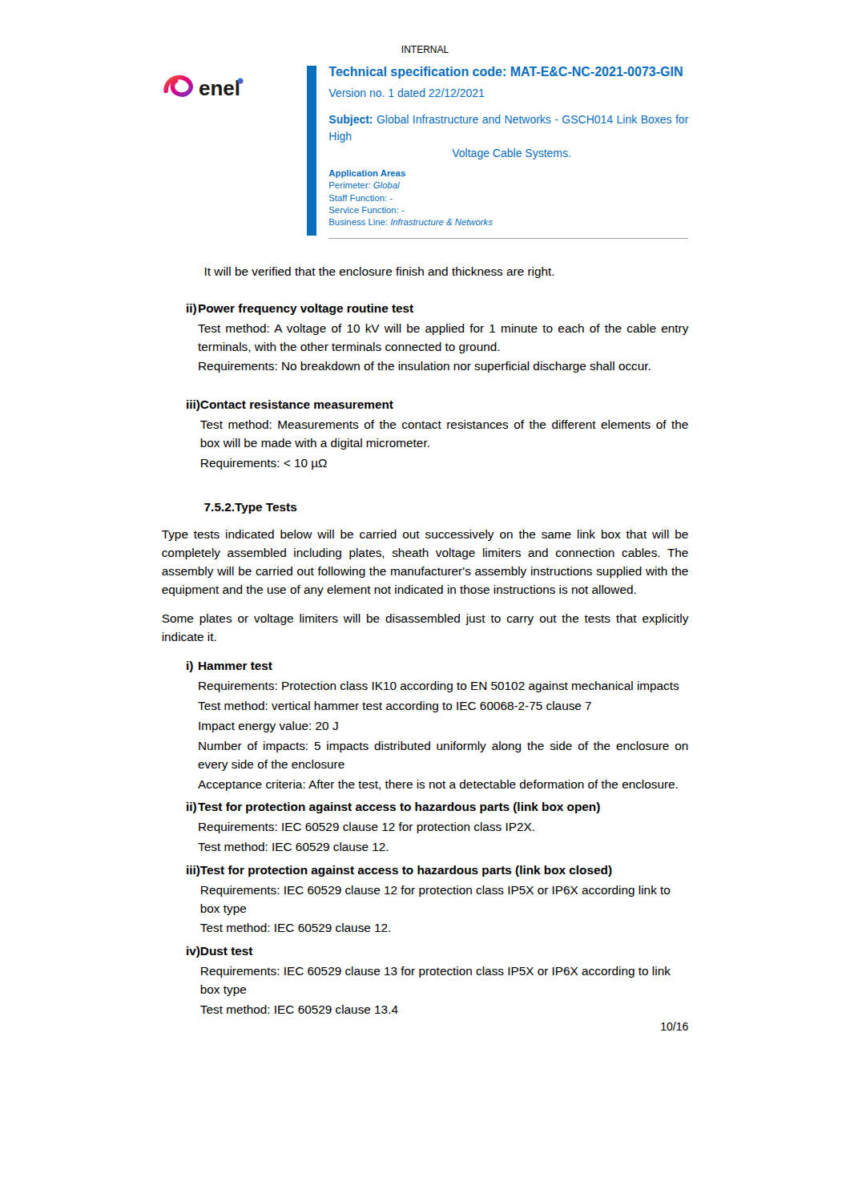INTERNAL
enel
Technical specification code: MAT-E&C-NC-2021-0073-GIN
Version no. 1 dated 22/12/2021
Subject: Global Infrastructure and Networks - GSCH014 Link Boxes for High Voltage Cable Systems.
Application Areas
Perimeter: Global
Staff Function: -
Service Function: -
Business Line: Infrastructure & Networks
It will be verified that the enclosure finish and thickness are right.
ii)
Power frequency voltage routine test
Test method: A voltage of 10 kV will be applied for 1 minute to each of the cable entry terminals, with the other terminals connected to ground.
Requirements: No breakdown of the insulation nor superficial discharge shall occur.
iii)
Contact resistance measurement
Test method: Measurements of the contact resistances of the different elements of the box will be made with a digital micrometer.
Requirements: < 10 µΩ
7.5.2.Type Tests
Type tests indicated below will be carried out successively on the same link box that will be completely assembled including plates, sheath voltage limiters and connection cables. The assembly will be carried out following the manufacturer's assembly instructions supplied with the equipment and the use of any element not indicated in those instructions is not allowed.
Some plates or voltage limiters will be disassembled just to carry out the tests that explicitly indicate it.
i)
Hammer test
Requirements: Protection class IK10 according to EN 50102 against mechanical impacts
Test method: vertical hammer test according to IEC 60068-2-75 clause 7
Impact energy value: 20 J
Number of impacts: 5 impacts distributed uniformly along the side of the enclosure on every side of the enclosure
Acceptance criteria: After the test, there is not a detectable deformation of the enclosure.
ii)
Test for protection against access to hazardous parts (link box open)
Requirements: IEC 60529 clause 12 for protection class IP2X.
Test method: IEC 60529 clause 12.
iii)
Test for protection against access to hazardous parts (link box closed)
Requirements: IEC 60529 clause 12 for protection class IP5X or IP6X according link to box type
Test method: IEC 60529 clause 12.
iv)
Dust test
Requirements: IEC 60529 clause 13 for protection class IP5X or IP6X according to link box type
Test method: IEC 60529 clause 13.4
10/16